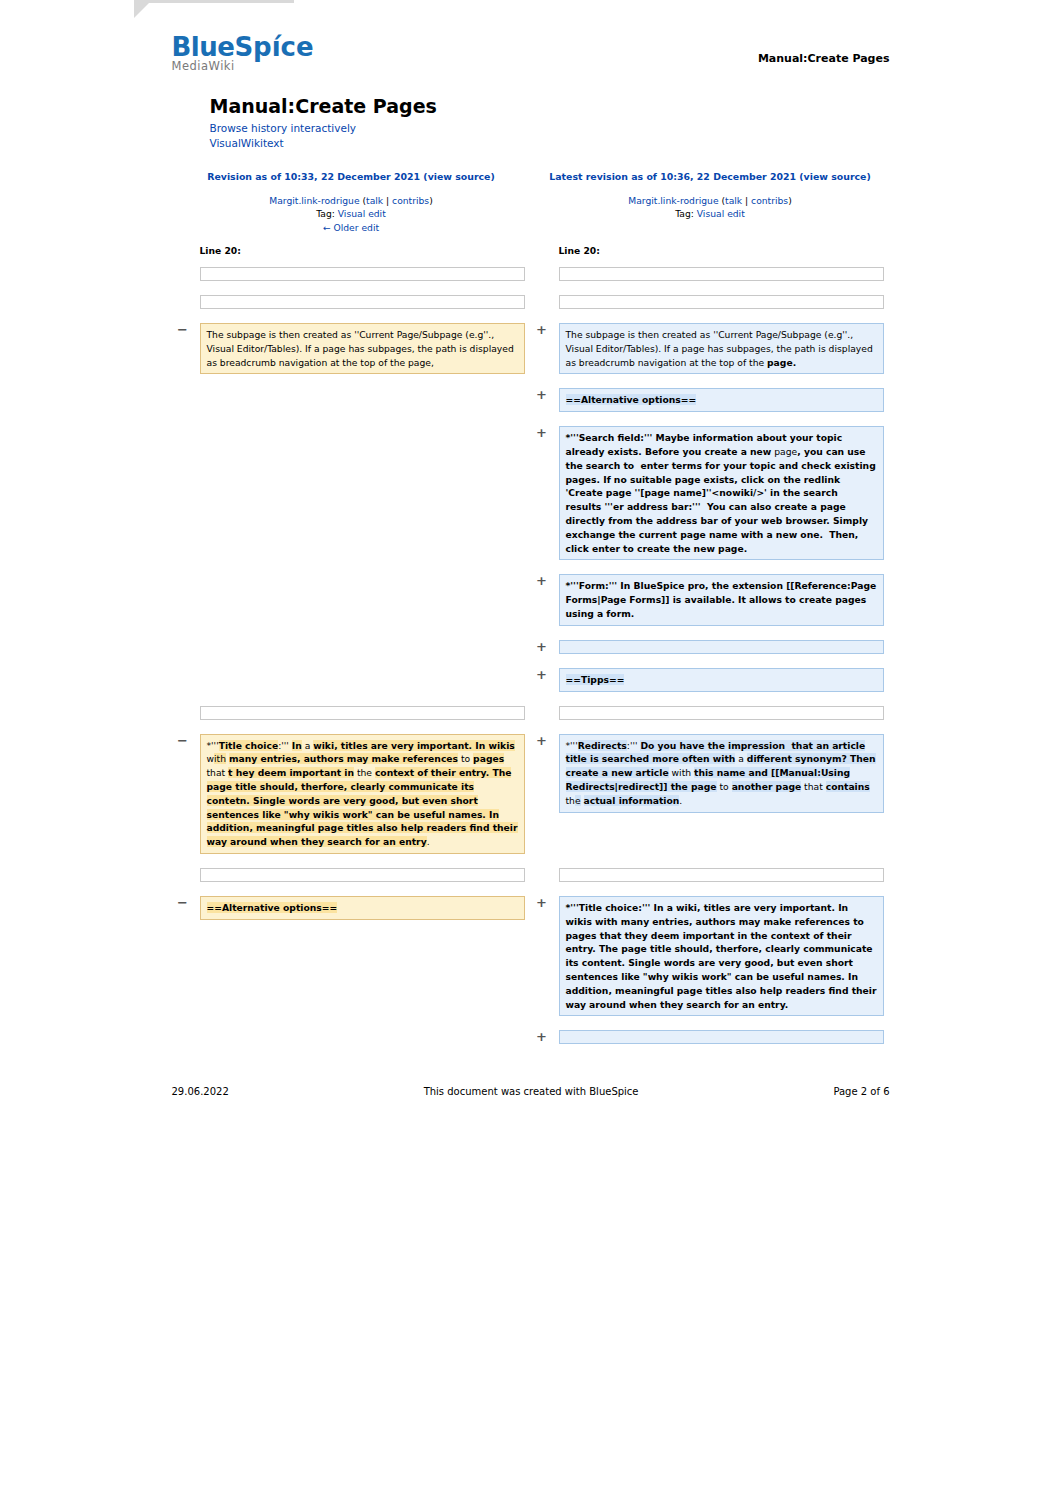Blue Spíce
MediaWiki
Manual:Create Pages
Manual:Create Pages
Browse history interactively VisualWikitext
| Revision as of 10:33, 22 December 2021 ( view source ) | Latest revision as of 10:36, 22 December 2021 ( view source ) |
| Margit.link-rodrigue ( talk / contribs ) Tag: Visual edit ← Older edit | Margit.link-rodrigue ( talk / contribs ) Tag: Visual edit |
| | Line 20: | | Line 20: |
| − | The subpage is then created as ''Current Page/Subpage (e.g''., Visual Editor/Tables). If a page has subpages, the path is displayed as breadcrumb navigation at the top of the page, | + | The subpage is then created as ''Current Page/Subpage (e.g''., Visual Editor/Tables). If a page has subpages, the path is displayed as breadcrumb navigation at the top of the page. |
| | | + | ==Alternative options== |
| | | + | *'''Search field:''' Maybe information about your topic already exists. Before you create a new page , you can use the search to enter terms for your topic and check existing pages. If no suitable page exists, click on the redlink 'Create page ''[page name]''<nowiki/>' in the search results '''er address bar:''' You can also create a page directly from the address bar of your web browser. Simply exchange the current page name with a new one. Then, click enter to create the new page. |
| | | + | *'''Form:''' In BlueSpice pro, the extension [[Reference:Page Forms/Page Forms]] is available. It allows to create pages using a form. |
| | | + | |
| | | + | ==Tipps== |
| − | *''' Title choice :''' In a wiki, titles are very important. In wikis w ith many entries, authors may make references to pages that t hey deem important in the context of their entry. The page title should, therfore, clearly communicate its contetn. Single words are very good, but even short sentences like "why wikis work" can be useful names. In addition, meaningful page titles also help readers find their way around when they search for an entry . | + | *''' Redirects :''' Do you have the impression that an article title is searched more often with a different synonym? Then create a new article with this name and [[Manual:Using Redirects/redirect]] the page to another page that contains th e actual information . |
| − | ==Alternative options== | + | *'''Title choice:''' In a wiki, titles are very important. In wikis with many entries, authors may make references to pages that they deem important in the context of their entry. The page title should, therfore, clearly communicate its content. Single words are very good, but even short sentences like "why wikis work" can be useful names. In addition, meaningful page titles also help readers find their way around when they search for an entry. |
| | | + | |
29.06.2022
This document was created with BlueSpice
Page 2 of 6